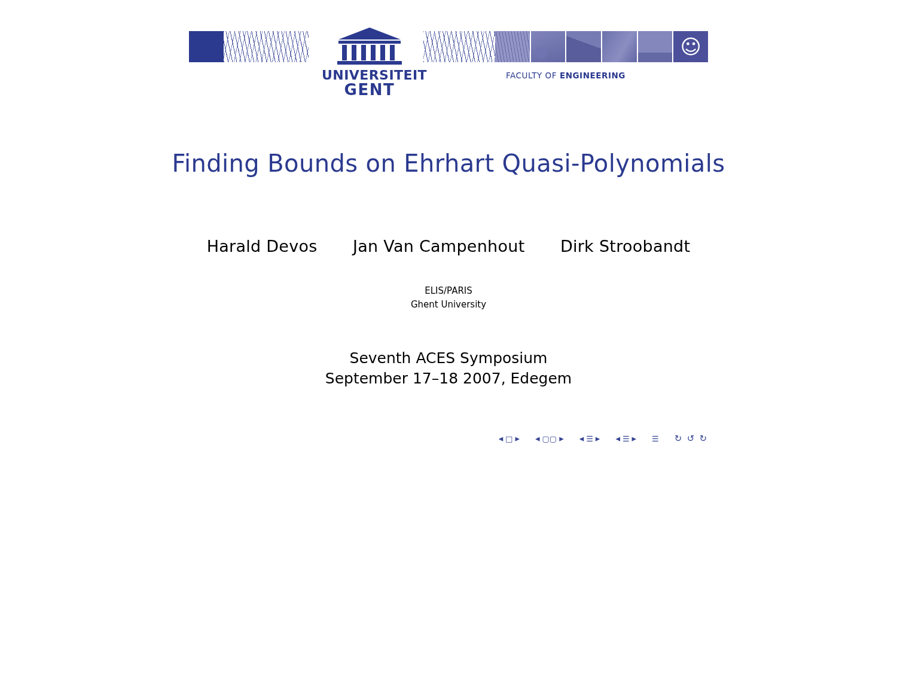☺
UNIVERSITEIT GENT
FACULTY OF ENGINEERING
Finding Bounds on Ehrhart Quasi-Polynomials
Harald Devos Jan Van Campenhout Dirk Stroobandt
ELIS/PARIS
Ghent University
Seventh ACES Symposium
September 17–18 2007, Edegem
◂□▸ ◂▢▢▸ ◂☰▸ ◂☰▸ ☰ ↻ ↺ ↻